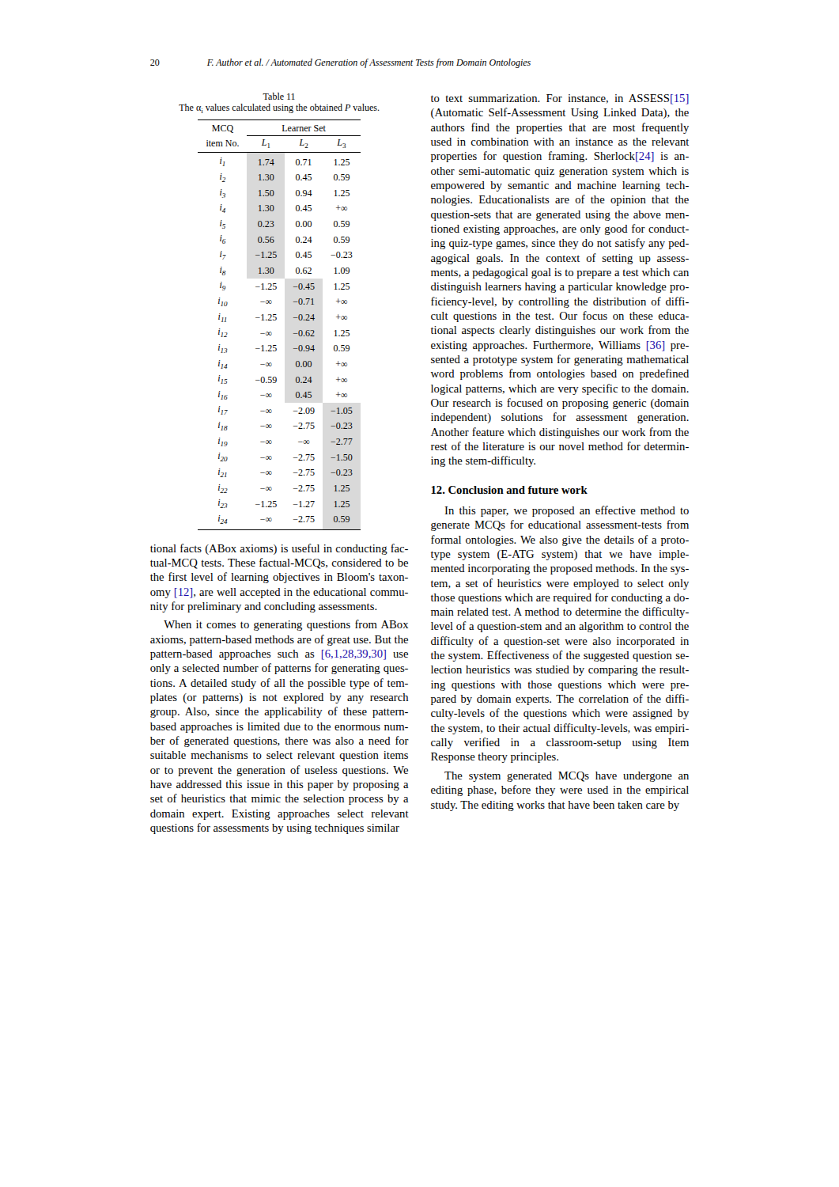20 F. Author et al. / Automated Generation of Assessment Tests from Domain Ontologies
Table 11 The αi values calculated using the obtained P values.
| MCQ | Learner Set |
| --- | --- |
| item No. | L 1 | L 2 | L 3 |
| i 1 | 1.74 | 0.71 | 1.25 |
| i 2 | 1.30 | 0.45 | 0.59 |
| i 3 | 1.50 | 0.94 | 1.25 |
| i 4 | 1.30 | 0.45 | +∞ |
| i 5 | 0.23 | 0.00 | 0.59 |
| i 6 | 0.56 | 0.24 | 0.59 |
| i 7 | −1.25 | 0.45 | −0.23 |
| i 8 | 1.30 | 0.62 | 1.09 |
| i 9 | −1.25 | −0.45 | 1.25 |
| i 10 | −∞ | −0.71 | +∞ |
| i 11 | −1.25 | −0.24 | +∞ |
| i 12 | −∞ | −0.62 | 1.25 |
| i 13 | −1.25 | −0.94 | 0.59 |
| i 14 | −∞ | 0.00 | +∞ |
| i 15 | −0.59 | 0.24 | +∞ |
| i 16 | −∞ | 0.45 | +∞ |
| i 17 | −∞ | −2.09 | −1.05 |
| i 18 | −∞ | −2.75 | −0.23 |
| i 19 | −∞ | −∞ | −2.77 |
| i 20 | −∞ | −2.75 | −1.50 |
| i 21 | −∞ | −2.75 | −0.23 |
| i 22 | −∞ | −2.75 | 1.25 |
| i 23 | −1.25 | −1.27 | 1.25 |
| i 24 | −∞ | −2.75 | 0.59 |
tional facts (ABox axioms) is useful in conducting factual-MCQ tests. These factual-MCQs, considered to be the first level of learning objectives in Bloom's taxonomy [12], are well accepted in the educational community for preliminary and concluding assessments.
When it comes to generating questions from ABox axioms, pattern-based methods are of great use. But the pattern-based approaches such as [6,1,28,39,30] use only a selected number of patterns for generating questions. A detailed study of all the possible type of templates (or patterns) is not explored by any research group. Also, since the applicability of these pattern-based approaches is limited due to the enormous number of generated questions, there was also a need for suitable mechanisms to select relevant question items or to prevent the generation of useless questions. We have addressed this issue in this paper by proposing a set of heuristics that mimic the selection process by a domain expert. Existing approaches select relevant questions for assessments by using techniques similar
to text summarization. For instance, in ASSESS[15] (Automatic Self-Assessment Using Linked Data), the authors find the properties that are most frequently used in combination with an instance as the relevant properties for question framing. Sherlock[24] is another semi-automatic quiz generation system which is empowered by semantic and machine learning technologies. Educationalists are of the opinion that the question-sets that are generated using the above mentioned existing approaches, are only good for conducting quiz-type games, since they do not satisfy any pedagogical goals. In the context of setting up assessments, a pedagogical goal is to prepare a test which can distinguish learners having a particular knowledge proficiency-level, by controlling the distribution of difficult questions in the test. Our focus on these educational aspects clearly distinguishes our work from the existing approaches. Furthermore, Williams [36] presented a prototype system for generating mathematical word problems from ontologies based on predefined logical patterns, which are very specific to the domain. Our research is focused on proposing generic (domain independent) solutions for assessment generation. Another feature which distinguishes our work from the rest of the literature is our novel method for determining the stem-difficulty.
12. Conclusion and future work
In this paper, we proposed an effective method to generate MCQs for educational assessment-tests from formal ontologies. We also give the details of a prototype system (E-ATG system) that we have implemented incorporating the proposed methods. In the system, a set of heuristics were employed to select only those questions which are required for conducting a domain related test. A method to determine the difficulty-level of a question-stem and an algorithm to control the difficulty of a question-set were also incorporated in the system. Effectiveness of the suggested question selection heuristics was studied by comparing the resulting questions with those questions which were prepared by domain experts. The correlation of the difficulty-levels of the questions which were assigned by the system, to their actual difficulty-levels, was empirically verified in a classroom-setup using Item Response theory principles.
The system generated MCQs have undergone an editing phase, before they were used in the empirical study. The editing works that have been taken care by